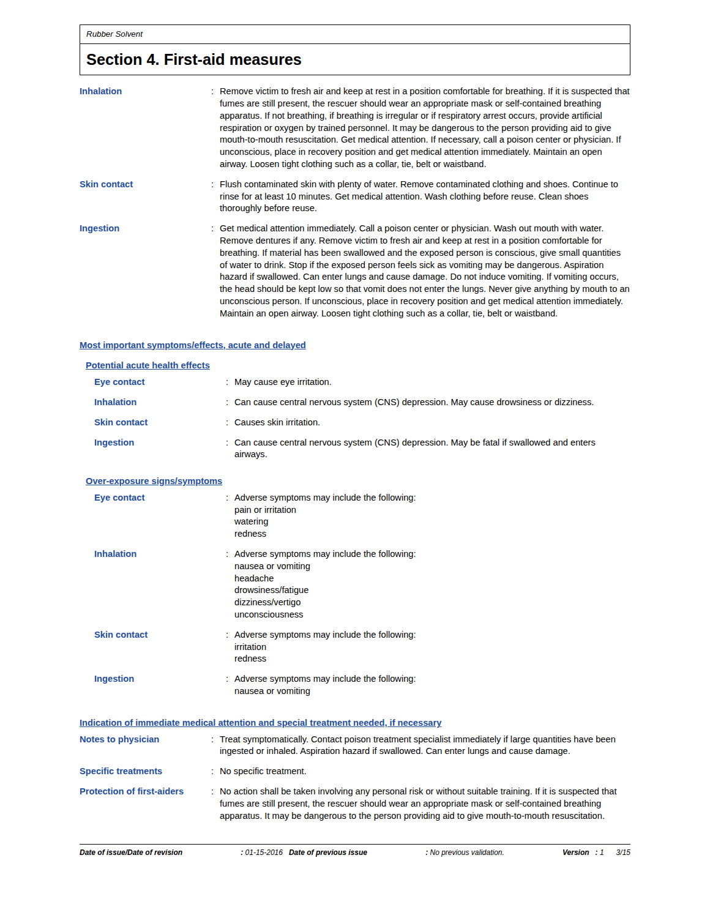Rubber Solvent
Section 4. First-aid measures
| Inhalation | : | Remove victim to fresh air and keep at rest in a position comfortable for breathing. If it is suspected that fumes are still present, the rescuer should wear an appropriate mask or self-contained breathing apparatus. If not breathing, if breathing is irregular or if respiratory arrest occurs, provide artificial respiration or oxygen by trained personnel. It may be dangerous to the person providing aid to give mouth-to-mouth resuscitation. Get medical attention. If necessary, call a poison center or physician. If unconscious, place in recovery position and get medical attention immediately. Maintain an open airway. Loosen tight clothing such as a collar, tie, belt or waistband. |
| Skin contact | : | Flush contaminated skin with plenty of water. Remove contaminated clothing and shoes. Continue to rinse for at least 10 minutes. Get medical attention. Wash clothing before reuse. Clean shoes thoroughly before reuse. |
| Ingestion | : | Get medical attention immediately. Call a poison center or physician. Wash out mouth with water. Remove dentures if any. Remove victim to fresh air and keep at rest in a position comfortable for breathing. If material has been swallowed and the exposed person is conscious, give small quantities of water to drink. Stop if the exposed person feels sick as vomiting may be dangerous. Aspiration hazard if swallowed. Can enter lungs and cause damage. Do not induce vomiting. If vomiting occurs, the head should be kept low so that vomit does not enter the lungs. Never give anything by mouth to an unconscious person. If unconscious, place in recovery position and get medical attention immediately. Maintain an open airway. Loosen tight clothing such as a collar, tie, belt or waistband. |
Most important symptoms/effects, acute and delayed
Potential acute health effects
| Eye contact | : | May cause eye irritation. |
| Inhalation | : | Can cause central nervous system (CNS) depression. May cause drowsiness or dizziness. |
| Skin contact | : | Causes skin irritation. |
| Ingestion | : | Can cause central nervous system (CNS) depression. May be fatal if swallowed and enters airways. |
Over-exposure signs/symptoms
| Eye contact | : | Adverse symptoms may include the following: pain or irritation watering redness |
| Inhalation | : | Adverse symptoms may include the following: nausea or vomiting headache drowsiness/fatigue dizziness/vertigo unconsciousness |
| Skin contact | : | Adverse symptoms may include the following: irritation redness |
| Ingestion | : | Adverse symptoms may include the following: nausea or vomiting |
Indication of immediate medical attention and special treatment needed, if necessary
| Notes to physician | : | Treat symptomatically. Contact poison treatment specialist immediately if large quantities have been ingested or inhaled. Aspiration hazard if swallowed. Can enter lungs and cause damage. |
| Specific treatments | : | No specific treatment. |
| Protection of first-aiders | : | No action shall be taken involving any personal risk or without suitable training. If it is suspected that fumes are still present, the rescuer should wear an appropriate mask or self-contained breathing apparatus. It may be dangerous to the person providing aid to give mouth-to-mouth resuscitation. |
Date of issue/Date of revision : 01-15-2016 Date of previous issue : No previous validation. Version : 1 3/15